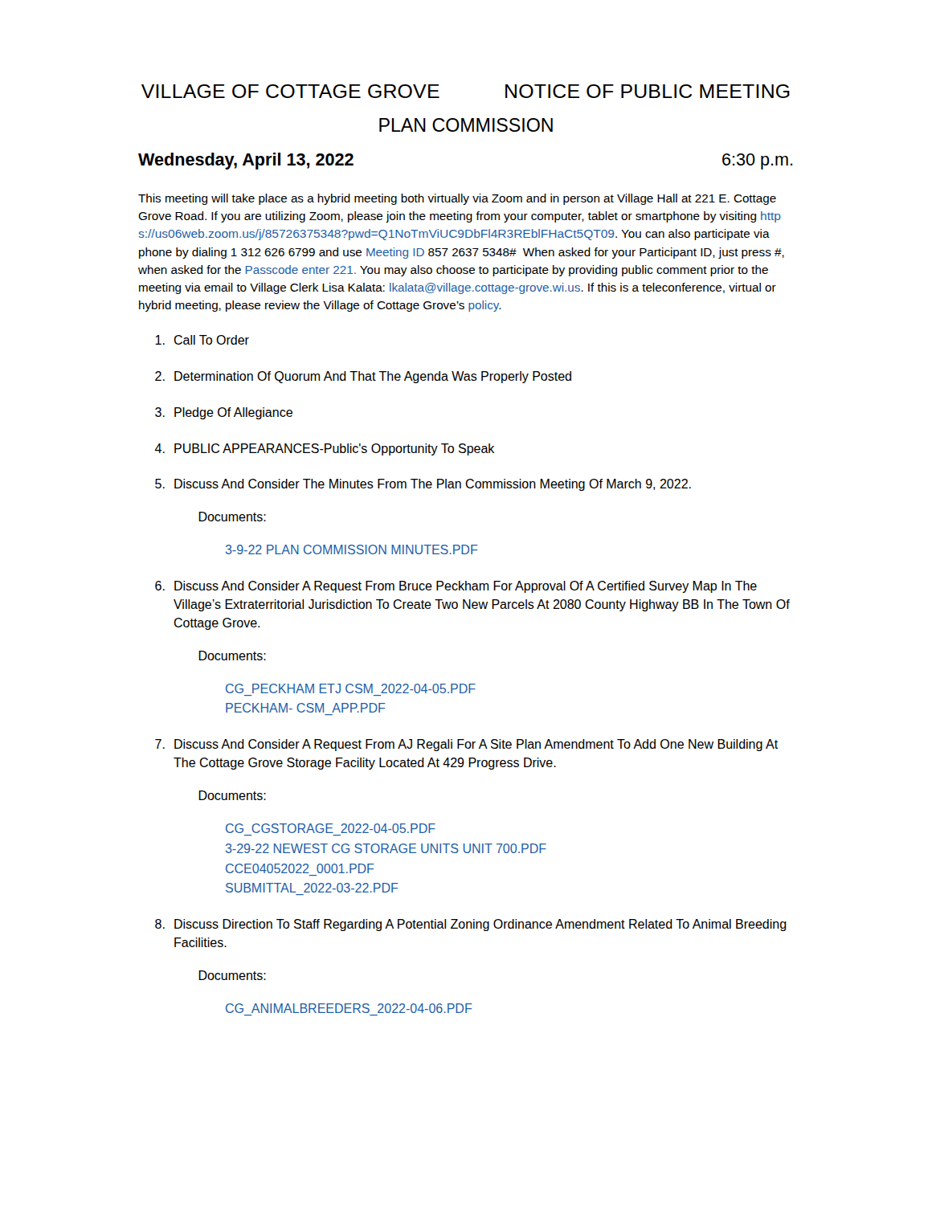VILLAGE OF COTTAGE GROVE NOTICE OF PUBLIC MEETING
PLAN COMMISSION
Wednesday, April 13, 2022 6:30 p.m.
This meeting will take place as a hybrid meeting both virtually via Zoom and in person at Village Hall at 221 E. Cottage Grove Road. If you are utilizing Zoom, please join the meeting from your computer, tablet or smartphone by visiting https://us06web.zoom.us/j/85726375348?pwd=Q1NoTmViUC9DbFl4R3REblFHaCt5QT09. You can also participate via phone by dialing 1 312 626 6799 and use Meeting ID 857 2637 5348# When asked for your Participant ID, just press #, when asked for the Passcode enter 221. You may also choose to participate by providing public comment prior to the meeting via email to Village Clerk Lisa Kalata: lkalata@village.cottage-grove.wi.us. If this is a teleconference, virtual or hybrid meeting, please review the Village of Cottage Grove’s policy.
Call To Order
Determination Of Quorum And That The Agenda Was Properly Posted
Pledge Of Allegiance
PUBLIC APPEARANCES-Public's Opportunity To Speak
Discuss And Consider The Minutes From The Plan Commission Meeting Of March 9, 2022.
Documents:
3-9-22 PLAN COMMISSION MINUTES.PDF
Discuss And Consider A Request From Bruce Peckham For Approval Of A Certified Survey Map In The Village’s Extraterritorial Jurisdiction To Create Two New Parcels At 2080 County Highway BB In The Town Of Cottage Grove.
Documents:
CG_PECKHAM ETJ CSM_2022-04-05.PDF
PECKHAM- CSM_APP.PDF
Discuss And Consider A Request From AJ Regali For A Site Plan Amendment To Add One New Building At The Cottage Grove Storage Facility Located At 429 Progress Drive.
Documents:
CG_CGSTORAGE_2022-04-05.PDF
3-29-22 NEWEST CG STORAGE UNITS UNIT 700.PDF
CCE04052022_0001.PDF
SUBMITTAL_2022-03-22.PDF
Discuss Direction To Staff Regarding A Potential Zoning Ordinance Amendment Related To Animal Breeding Facilities.
Documents:
CG_ANIMALBREEDERS_2022-04-06.PDF